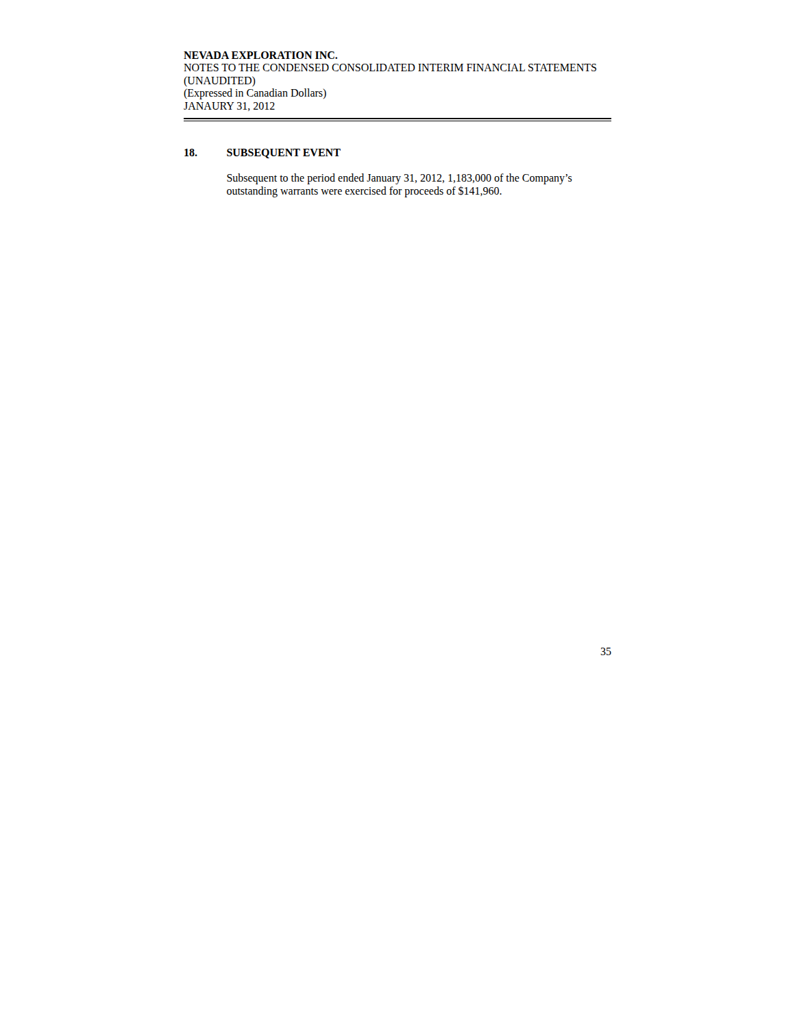NEVADA EXPLORATION INC.
NOTES TO THE CONDENSED CONSOLIDATED INTERIM FINANCIAL STATEMENTS (UNAUDITED)
(Expressed in Canadian Dollars)
JANAURY 31, 2012
18. SUBSEQUENT EVENT
Subsequent to the period ended January 31, 2012, 1,183,000 of the Company’s outstanding warrants were exercised for proceeds of $141,960.
35